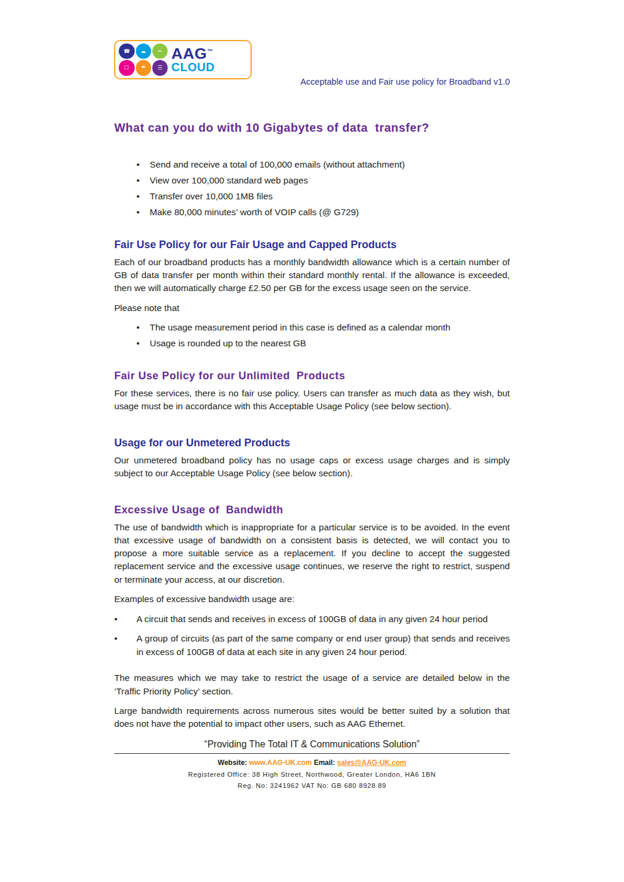☎
☁
✂
☐
☂
☰
AAG™
CLOUD
Acceptable use and Fair use policy for Broadband v1.0
What can you do with 10 Gigabytes of data transfer?
Send and receive a total of 100,000 emails (without attachment)
View over 100,000 standard web pages
Transfer over 10,000 1MB files
Make 80,000 minutes’ worth of VOIP calls (@ G729)
Fair Use Policy for our Fair Usage and Capped Products
Each of our broadband products has a monthly bandwidth allowance which is a certain number of GB of data transfer per month within their standard monthly rental. If the allowance is exceeded, then we will automatically charge £2.50 per GB for the excess usage seen on the service.
Please note that
The usage measurement period in this case is defined as a calendar month
Usage is rounded up to the nearest GB
Fair Use Policy for our Unlimited Products
For these services, there is no fair use policy. Users can transfer as much data as they wish, but usage must be in accordance with this Acceptable Usage Policy (see below section).
Usage for our Unmetered Products
Our unmetered broadband policy has no usage caps or excess usage charges and is simply subject to our Acceptable Usage Policy (see below section).
Excessive Usage of Bandwidth
The use of bandwidth which is inappropriate for a particular service is to be avoided. In the event that excessive usage of bandwidth on a consistent basis is detected, we will contact you to propose a more suitable service as a replacement. If you decline to accept the suggested replacement service and the excessive usage continues, we reserve the right to restrict, suspend or terminate your access, at our discretion.
Examples of excessive bandwidth usage are:
•
A circuit that sends and receives in excess of 100GB of data in any given 24 hour period
•
A group of circuits (as part of the same company or end user group) that sends and receives in excess of 100GB of data at each site in any given 24 hour period.
The measures which we may take to restrict the usage of a service are detailed below in the ‘Traffic Priority Policy’ section.
Large bandwidth requirements across numerous sites would be better suited by a solution that does not have the potential to impact other users, such as AAG Ethernet.
“Providing The Total IT & Communications Solution”
Website: www.AAG-UK.com Email: sales@AAG-UK.com
Registered Office: 38 High Street, Northwood, Greater London, HA6 1BN
Reg. No: 3241962 VAT No: GB 680 8928 89